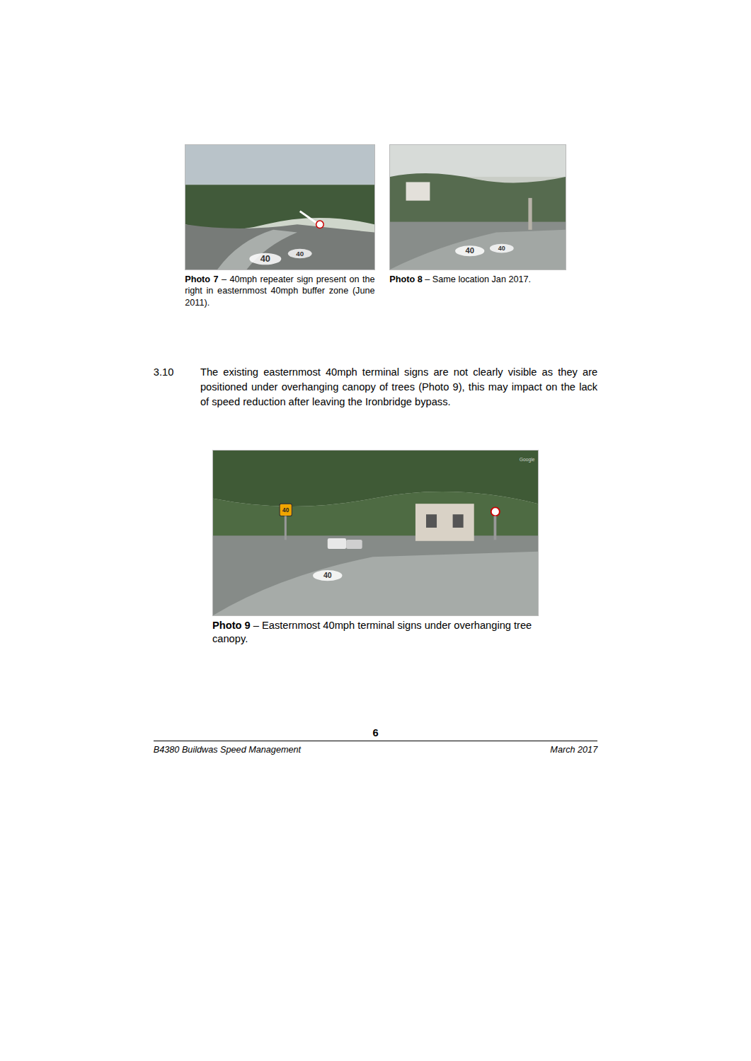Photo 7 – 40mph repeater sign present on the right in easternmost 40mph buffer zone (June 2011).
Photo 8 – Same location Jan 2017.
3.10
The existing easternmost 40mph terminal signs are not clearly visible as they are positioned under overhanging canopy of trees (Photo 9), this may impact on the lack of speed reduction after leaving the Ironbridge bypass.
Photo 9 – Easternmost 40mph terminal signs under overhanging tree canopy.
6
B4380 Buildwas Speed Management
March 2017